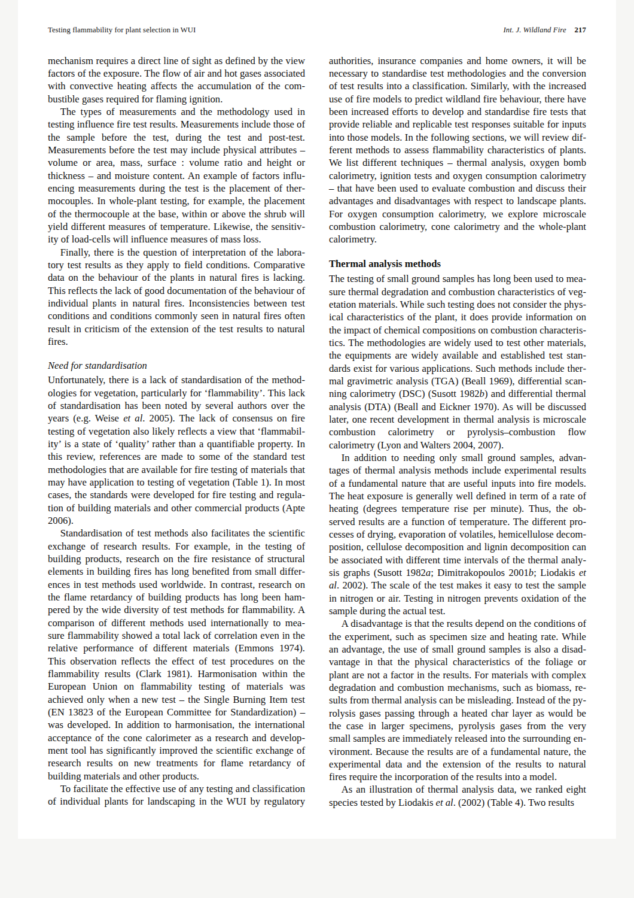Testing flammability for plant selection in WUI Int. J. Wildland Fire 217
mechanism requires a direct line of sight as defined by the view factors of the exposure. The flow of air and hot gases associated with convective heating affects the accumulation of the combustible gases required for flaming ignition.
The types of measurements and the methodology used in testing influence fire test results. Measurements include those of the sample before the test, during the test and post-test. Measurements before the test may include physical attributes – volume or area, mass, surface : volume ratio and height or thickness – and moisture content. An example of factors influencing measurements during the test is the placement of thermocouples. In whole-plant testing, for example, the placement of the thermocouple at the base, within or above the shrub will yield different measures of temperature. Likewise, the sensitivity of load-cells will influence measures of mass loss.
Finally, there is the question of interpretation of the laboratory test results as they apply to field conditions. Comparative data on the behaviour of the plants in natural fires is lacking. This reflects the lack of good documentation of the behaviour of individual plants in natural fires. Inconsistencies between test conditions and conditions commonly seen in natural fires often result in criticism of the extension of the test results to natural fires.
Need for standardisation
Unfortunately, there is a lack of standardisation of the methodologies for vegetation, particularly for ‘flammability’. This lack of standardisation has been noted by several authors over the years (e.g. Weise et al. 2005). The lack of consensus on fire testing of vegetation also likely reflects a view that ‘flammability’ is a state of ‘quality’ rather than a quantifiable property. In this review, references are made to some of the standard test methodologies that are available for fire testing of materials that may have application to testing of vegetation (Table 1). In most cases, the standards were developed for fire testing and regulation of building materials and other commercial products (Apte 2006).
Standardisation of test methods also facilitates the scientific exchange of research results. For example, in the testing of building products, research on the fire resistance of structural elements in building fires has long benefited from small differences in test methods used worldwide. In contrast, research on the flame retardancy of building products has long been hampered by the wide diversity of test methods for flammability. A comparison of different methods used internationally to measure flammability showed a total lack of correlation even in the relative performance of different materials (Emmons 1974). This observation reflects the effect of test procedures on the flammability results (Clark 1981). Harmonisation within the European Union on flammability testing of materials was achieved only when a new test – the Single Burning Item test (EN 13823 of the European Committee for Standardization) – was developed. In addition to harmonisation, the international acceptance of the cone calorimeter as a research and development tool has significantly improved the scientific exchange of research results on new treatments for flame retardancy of building materials and other products.
To facilitate the effective use of any testing and classification of individual plants for landscaping in the WUI by regulatory authorities, insurance companies and home owners, it will be necessary to standardise test methodologies and the conversion of test results into a classification. Similarly, with the increased use of fire models to predict wildland fire behaviour, there have been increased efforts to develop and standardise fire tests that provide reliable and replicable test responses suitable for inputs into those models. In the following sections, we will review different methods to assess flammability characteristics of plants. We list different techniques – thermal analysis, oxygen bomb calorimetry, ignition tests and oxygen consumption calorimetry – that have been used to evaluate combustion and discuss their advantages and disadvantages with respect to landscape plants. For oxygen consumption calorimetry, we explore microscale combustion calorimetry, cone calorimetry and the whole-plant calorimetry.
Thermal analysis methods
The testing of small ground samples has long been used to measure thermal degradation and combustion characteristics of vegetation materials. While such testing does not consider the physical characteristics of the plant, it does provide information on the impact of chemical compositions on combustion characteristics. The methodologies are widely used to test other materials, the equipments are widely available and established test standards exist for various applications. Such methods include thermal gravimetric analysis (TGA) (Beall 1969), differential scanning calorimetry (DSC) (Susott 1982b) and differential thermal analysis (DTA) (Beall and Eickner 1970). As will be discussed later, one recent development in thermal analysis is microscale combustion calorimetry or pyrolysis–combustion flow calorimetry (Lyon and Walters 2004, 2007).
In addition to needing only small ground samples, advantages of thermal analysis methods include experimental results of a fundamental nature that are useful inputs into fire models. The heat exposure is generally well defined in term of a rate of heating (degrees temperature rise per minute). Thus, the observed results are a function of temperature. The different processes of drying, evaporation of volatiles, hemicellulose decomposition, cellulose decomposition and lignin decomposition can be associated with different time intervals of the thermal analysis graphs (Susott 1982a; Dimitrakopoulos 2001b; Liodakis et al. 2002). The scale of the test makes it easy to test the sample in nitrogen or air. Testing in nitrogen prevents oxidation of the sample during the actual test.
A disadvantage is that the results depend on the conditions of the experiment, such as specimen size and heating rate. While an advantage, the use of small ground samples is also a disadvantage in that the physical characteristics of the foliage or plant are not a factor in the results. For materials with complex degradation and combustion mechanisms, such as biomass, results from thermal analysis can be misleading. Instead of the pyrolysis gases passing through a heated char layer as would be the case in larger specimens, pyrolysis gases from the very small samples are immediately released into the surrounding environment. Because the results are of a fundamental nature, the experimental data and the extension of the results to natural fires require the incorporation of the results into a model.
As an illustration of thermal analysis data, we ranked eight species tested by Liodakis et al. (2002) (Table 4). Two results